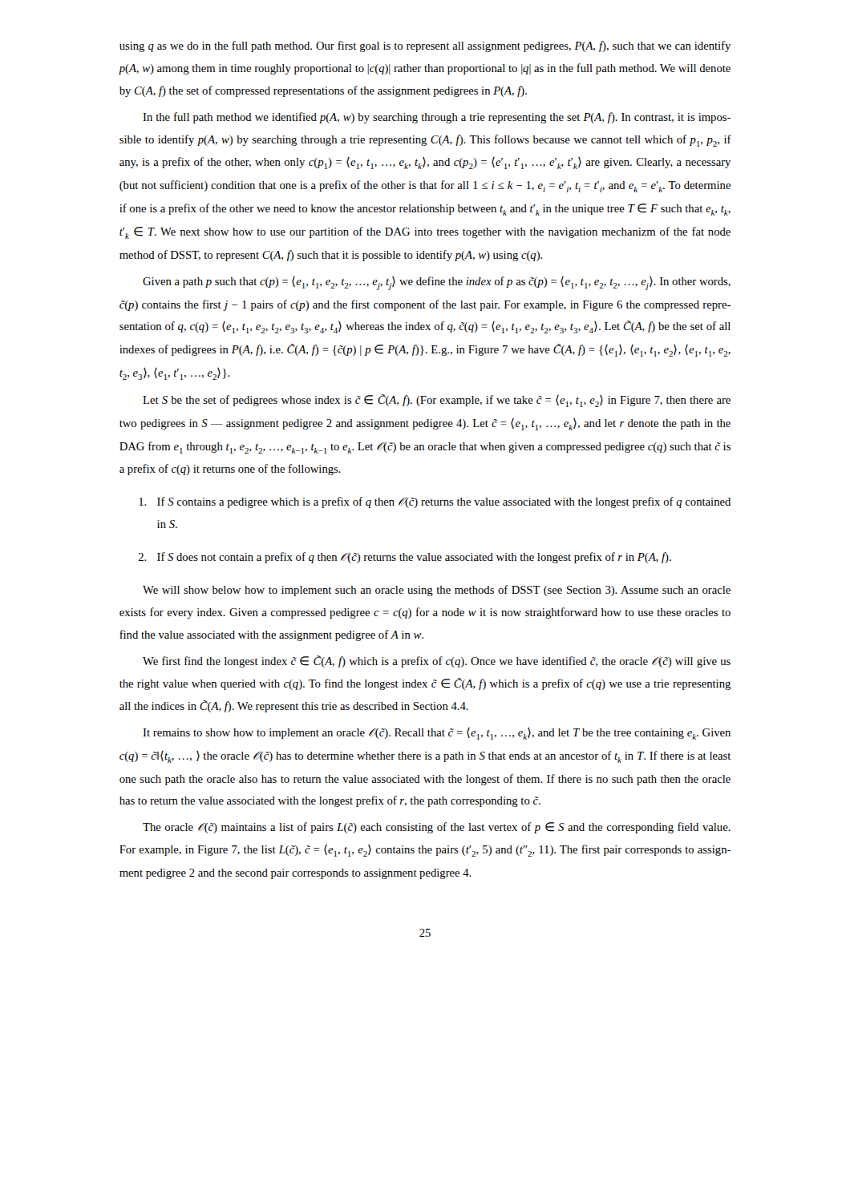using q as we do in the full path method. Our first goal is to represent all assignment pedigrees, P(A, f), such that we can identify p(A, w) among them in time roughly proportional to |c(q)| rather than proportional to |q| as in the full path method. We will denote by C(A, f) the set of compressed representations of the assignment pedigrees in P(A, f).
In the full path method we identified p(A, w) by searching through a trie representing the set P(A, f). In contrast, it is impossible to identify p(A, w) by searching through a trie representing C(A, f). This follows because we cannot tell which of p1, p2, if any, is a prefix of the other, when only c(p1) = ⟨e1, t1, …, ek, tk⟩, and c(p2) = ⟨e′1, t′1, …, e′k, t′k⟩ are given. Clearly, a necessary (but not sufficient) condition that one is a prefix of the other is that for all 1 ≤ i ≤ k − 1, ei = e′i, ti = t′i, and ek = e′k. To determine if one is a prefix of the other we need to know the ancestor relationship between tk and t′k in the unique tree T ∈ F such that ek, tk, t′k ∈ T. We next show how to use our partition of the DAG into trees together with the navigation mechanizm of the fat node method of DSST, to represent C(A, f) such that it is possible to identify p(A, w) using c(q).
Given a path p such that c(p) = ⟨e1, t1, e2, t2, …, ej, tj⟩ we define the index of p as c̃(p) = ⟨e1, t1, e2, t2, …, ej⟩. In other words, c̃(p) contains the first j − 1 pairs of c(p) and the first component of the last pair. For example, in Figure 6 the compressed representation of q, c(q) = ⟨e1, t1, e2, t2, e3, t3, e4, t4⟩ whereas the index of q, c̃(q) = ⟨e1, t1, e2, t2, e3, t3, e4⟩. Let C̃(A, f) be the set of all indexes of pedigrees in P(A, f), i.e. C̃(A, f) = {c̃(p) | p ∈ P(A, f)}. E.g., in Figure 7 we have C̃(A, f) = {⟨e1⟩, ⟨e1, t1, e2⟩, ⟨e1, t1, e2, t2, e3⟩, ⟨e1, t′1, …, e2⟩}.
Let S be the set of pedigrees whose index is c̃ ∈ C̃(A, f). (For example, if we take c̃ = ⟨e1, t1, e2⟩ in Figure 7, then there are two pedigrees in S — assignment pedigree 2 and assignment pedigree 4). Let c̃ = ⟨e1, t1, …, ek⟩, and let r denote the path in the DAG from e1 through t1, e2, t2, …, ek−1, tk−1 to ek. Let 𝒪(c̃) be an oracle that when given a compressed pedigree c(q) such that c̃ is a prefix of c(q) it returns one of the followings.
If S contains a pedigree which is a prefix of q then 𝒪(c̃) returns the value associated with the longest prefix of q contained in S.
If S does not contain a prefix of q then 𝒪(c̃) returns the value associated with the longest prefix of r in P(A, f).
We will show below how to implement such an oracle using the methods of DSST (see Section 3). Assume such an oracle exists for every index. Given a compressed pedigree c = c(q) for a node w it is now straightforward how to use these oracles to find the value associated with the assignment pedigree of A in w.
We first find the longest index c̃ ∈ C̃(A, f) which is a prefix of c(q). Once we have identified c̃, the oracle 𝒪(c̃) will give us the right value when queried with c(q). To find the longest index c̃ ∈ C̃(A, f) which is a prefix of c(q) we use a trie representing all the indices in C̃(A, f). We represent this trie as described in Section 4.4.
It remains to show how to implement an oracle 𝒪(c̃). Recall that c̃ = ⟨e1, t1, …, ek⟩, and let T be the tree containing ek. Given c(q) = c̃‖⟨tk, …, ⟩ the oracle 𝒪(c̃) has to determine whether there is a path in S that ends at an ancestor of tk in T. If there is at least one such path the oracle also has to return the value associated with the longest of them. If there is no such path then the oracle has to return the value associated with the longest prefix of r, the path corresponding to c̃.
The oracle 𝒪(c̃) maintains a list of pairs L(c̃) each consisting of the last vertex of p ∈ S and the corresponding field value. For example, in Figure 7, the list L(c̃), c̃ = ⟨e1, t1, e2⟩ contains the pairs (t′2, 5) and (t″2, 11). The first pair corresponds to assignment pedigree 2 and the second pair corresponds to assignment pedigree 4.
25